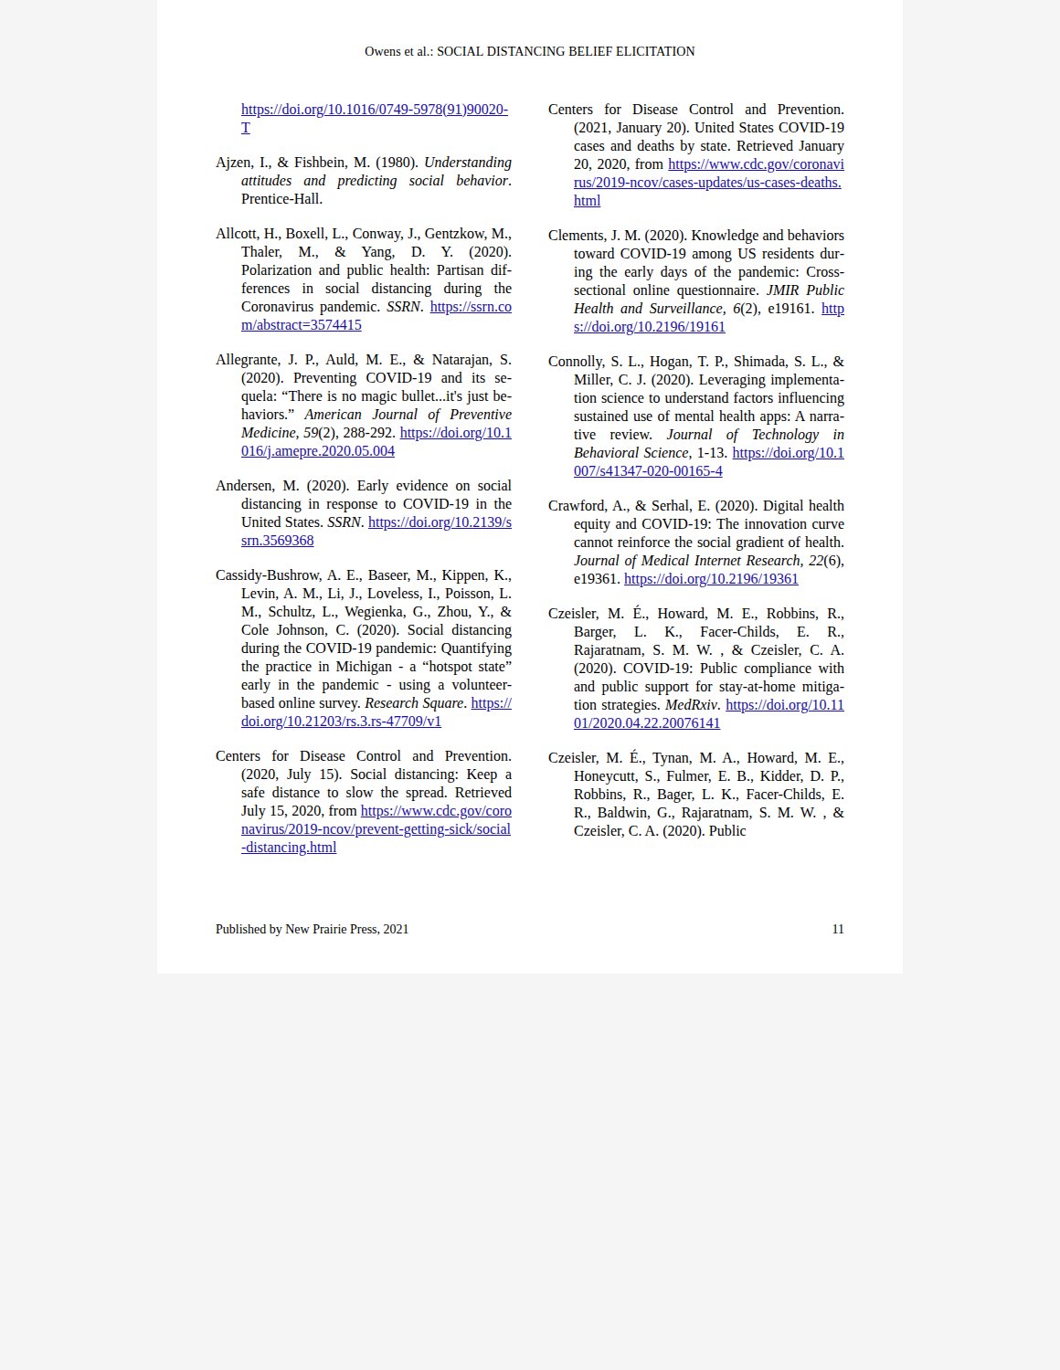Owens et al.: SOCIAL DISTANCING BELIEF ELICITATION
https://doi.org/10.1016/0749-5978(91)90020-T
Ajzen, I., & Fishbein, M. (1980). Understanding attitudes and predicting social behavior. Prentice-Hall.
Allcott, H., Boxell, L., Conway, J., Gentzkow, M., Thaler, M., & Yang, D. Y. (2020). Polarization and public health: Partisan differences in social distancing during the Coronavirus pandemic. SSRN. https://ssrn.com/abstract=3574415
Allegrante, J. P., Auld, M. E., & Natarajan, S. (2020). Preventing COVID-19 and its sequela: “There is no magic bullet...it's just behaviors.” American Journal of Preventive Medicine, 59(2), 288-292. https://doi.org/10.1016/j.amepre.2020.05.004
Andersen, M. (2020). Early evidence on social distancing in response to COVID-19 in the United States. SSRN. https://doi.org/10.2139/ssrn.3569368
Cassidy-Bushrow, A. E., Baseer, M., Kippen, K., Levin, A. M., Li, J., Loveless, I., Poisson, L. M., Schultz, L., Wegienka, G., Zhou, Y., & Cole Johnson, C. (2020). Social distancing during the COVID-19 pandemic: Quantifying the practice in Michigan - a “hotspot state” early in the pandemic - using a volunteer-based online survey. Research Square. https://doi.org/10.21203/rs.3.rs-47709/v1
Centers for Disease Control and Prevention. (2020, July 15). Social distancing: Keep a safe distance to slow the spread. Retrieved July 15, 2020, from https://www.cdc.gov/coronavirus/2019-ncov/prevent-getting-sick/social-distancing.html
Centers for Disease Control and Prevention. (2021, January 20). United States COVID-19 cases and deaths by state. Retrieved January 20, 2020, from https://www.cdc.gov/coronavirus/2019-ncov/cases-updates/us-cases-deaths.html
Clements, J. M. (2020). Knowledge and behaviors toward COVID-19 among US residents during the early days of the pandemic: Cross-sectional online questionnaire. JMIR Public Health and Surveillance, 6(2), e19161. https://doi.org/10.2196/19161
Connolly, S. L., Hogan, T. P., Shimada, S. L., & Miller, C. J. (2020). Leveraging implementation science to understand factors influencing sustained use of mental health apps: A narrative review. Journal of Technology in Behavioral Science, 1-13. https://doi.org/10.1007/s41347-020-00165-4
Crawford, A., & Serhal, E. (2020). Digital health equity and COVID-19: The innovation curve cannot reinforce the social gradient of health. Journal of Medical Internet Research, 22(6), e19361. https://doi.org/10.2196/19361
Czeisler, M. É., Howard, M. E., Robbins, R., Barger, L. K., Facer-Childs, E. R., Rajaratnam, S. M. W. , & Czeisler, C. A. (2020). COVID-19: Public compliance with and public support for stay-at-home mitigation strategies. MedRxiv. https://doi.org/10.1101/2020.04.22.20076141
Czeisler, M. É., Tynan, M. A., Howard, M. E., Honeycutt, S., Fulmer, E. B., Kidder, D. P., Robbins, R., Bager, L. K., Facer-Childs, E. R., Baldwin, G., Rajaratnam, S. M. W. , & Czeisler, C. A. (2020). Public
Published by New Prairie Press, 2021 11